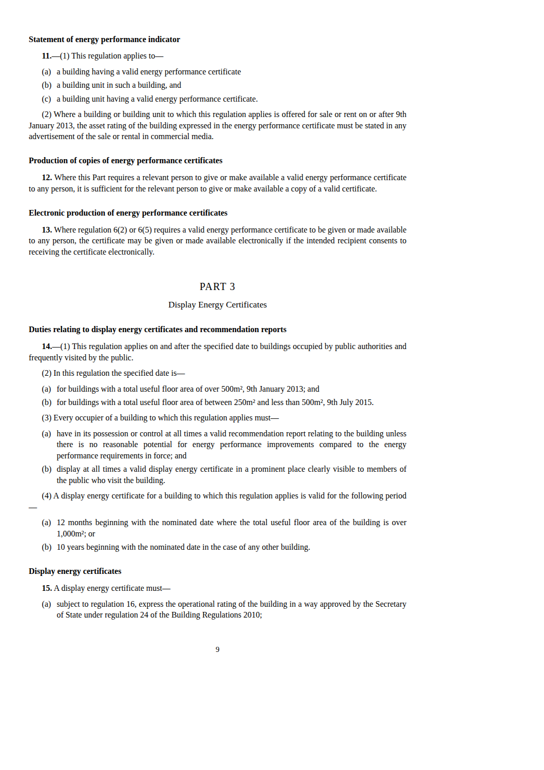Statement of energy performance indicator
11.—(1) This regulation applies to—
(a) a building having a valid energy performance certificate
(b) a building unit in such a building, and
(c) a building unit having a valid energy performance certificate.
(2) Where a building or building unit to which this regulation applies is offered for sale or rent on or after 9th January 2013, the asset rating of the building expressed in the energy performance certificate must be stated in any advertisement of the sale or rental in commercial media.
Production of copies of energy performance certificates
12. Where this Part requires a relevant person to give or make available a valid energy performance certificate to any person, it is sufficient for the relevant person to give or make available a copy of a valid certificate.
Electronic production of energy performance certificates
13. Where regulation 6(2) or 6(5) requires a valid energy performance certificate to be given or made available to any person, the certificate may be given or made available electronically if the intended recipient consents to receiving the certificate electronically.
PART 3
Display Energy Certificates
Duties relating to display energy certificates and recommendation reports
14.—(1) This regulation applies on and after the specified date to buildings occupied by public authorities and frequently visited by the public.
(2) In this regulation the specified date is—
(a) for buildings with a total useful floor area of over 500m², 9th January 2013; and
(b) for buildings with a total useful floor area of between 250m² and less than 500m², 9th July 2015.
(3) Every occupier of a building to which this regulation applies must—
(a) have in its possession or control at all times a valid recommendation report relating to the building unless there is no reasonable potential for energy performance improvements compared to the energy performance requirements in force; and
(b) display at all times a valid display energy certificate in a prominent place clearly visible to members of the public who visit the building.
(4) A display energy certificate for a building to which this regulation applies is valid for the following period—
(a) 12 months beginning with the nominated date where the total useful floor area of the building is over 1,000m²; or
(b) 10 years beginning with the nominated date in the case of any other building.
Display energy certificates
15. A display energy certificate must—
(a) subject to regulation 16, express the operational rating of the building in a way approved by the Secretary of State under regulation 24 of the Building Regulations 2010;
9